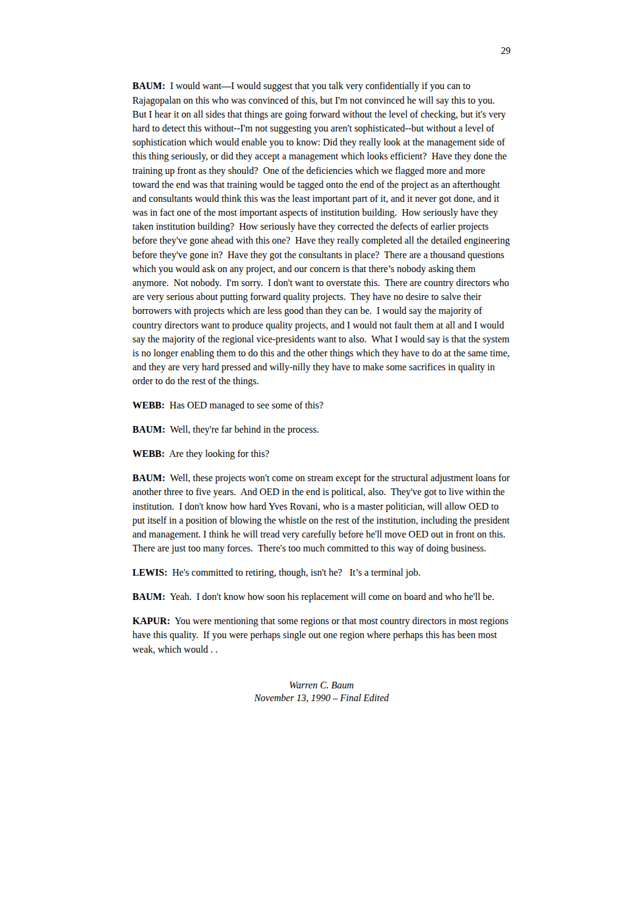29
BAUM: I would want—I would suggest that you talk very confidentially if you can to Rajagopalan on this who was convinced of this, but I'm not convinced he will say this to you. But I hear it on all sides that things are going forward without the level of checking, but it's very hard to detect this without--I'm not suggesting you aren't sophisticated--but without a level of sophistication which would enable you to know: Did they really look at the management side of this thing seriously, or did they accept a management which looks efficient? Have they done the training up front as they should? One of the deficiencies which we flagged more and more toward the end was that training would be tagged onto the end of the project as an afterthought and consultants would think this was the least important part of it, and it never got done, and it was in fact one of the most important aspects of institution building. How seriously have they taken institution building? How seriously have they corrected the defects of earlier projects before they've gone ahead with this one? Have they really completed all the detailed engineering before they've gone in? Have they got the consultants in place? There are a thousand questions which you would ask on any project, and our concern is that there’s nobody asking them anymore. Not nobody. I'm sorry. I don't want to overstate this. There are country directors who are very serious about putting forward quality projects. They have no desire to salve their borrowers with projects which are less good than they can be. I would say the majority of country directors want to produce quality projects, and I would not fault them at all and I would say the majority of the regional vice-presidents want to also. What I would say is that the system is no longer enabling them to do this and the other things which they have to do at the same time, and they are very hard pressed and willy-nilly they have to make some sacrifices in quality in order to do the rest of the things.
WEBB: Has OED managed to see some of this?
BAUM: Well, they're far behind in the process.
WEBB: Are they looking for this?
BAUM: Well, these projects won't come on stream except for the structural adjustment loans for another three to five years. And OED in the end is political, also. They've got to live within the institution. I don't know how hard Yves Rovani, who is a master politician, will allow OED to put itself in a position of blowing the whistle on the rest of the institution, including the president and management. I think he will tread very carefully before he'll move OED out in front on this. There are just too many forces. There's too much committed to this way of doing business.
LEWIS: He's committed to retiring, though, isn't he? It’s a terminal job.
BAUM: Yeah. I don't know how soon his replacement will come on board and who he'll be.
KAPUR: You were mentioning that some regions or that most country directors in most regions have this quality. If you were perhaps single out one region where perhaps this has been most weak, which would . .
Warren C. Baum
November 13, 1990 – Final Edited